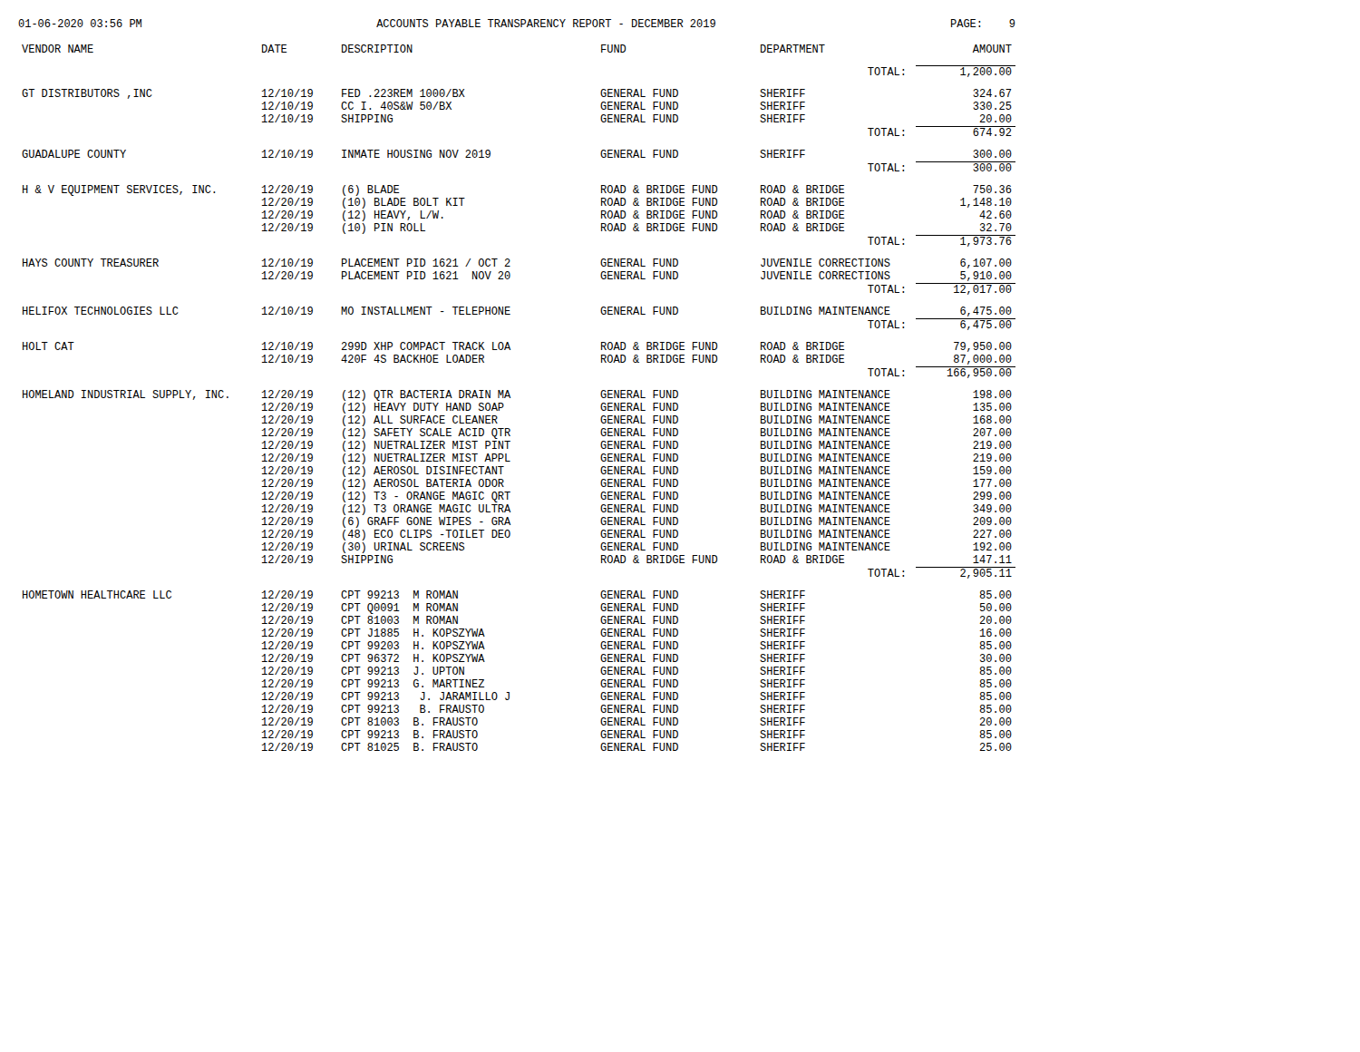01-06-2020 03:56 PM ACCOUNTS PAYABLE TRANSPARENCY REPORT - DECEMBER 2019 PAGE: 9
| VENDOR NAME | DATE | DESCRIPTION | FUND | DEPARTMENT | AMOUNT |
| --- | --- | --- | --- | --- | --- |
| | | | | TOTAL: | 1,200.00 |
| GT DISTRIBUTORS ,INC | 12/10/19 | FED .223REM 1000/BX | GENERAL FUND | SHERIFF | 324.67 |
| | 12/10/19 | CC I. 40S&W 50/BX | GENERAL FUND | SHERIFF | 330.25 |
| | 12/10/19 | SHIPPING | GENERAL FUND | SHERIFF | 20.00 |
| | | | | TOTAL: | 674.92 |
| GUADALUPE COUNTY | 12/10/19 | INMATE HOUSING NOV 2019 | GENERAL FUND | SHERIFF | 300.00 |
| | | | | TOTAL: | 300.00 |
| H & V EQUIPMENT SERVICES, INC. | 12/20/19 | (6) BLADE | ROAD & BRIDGE FUND | ROAD & BRIDGE | 750.36 |
| | 12/20/19 | (10) BLADE BOLT KIT | ROAD & BRIDGE FUND | ROAD & BRIDGE | 1,148.10 |
| | 12/20/19 | (12) HEAVY, L/W. | ROAD & BRIDGE FUND | ROAD & BRIDGE | 42.60 |
| | 12/20/19 | (10) PIN ROLL | ROAD & BRIDGE FUND | ROAD & BRIDGE | 32.70 |
| | | | | TOTAL: | 1,973.76 |
| HAYS COUNTY TREASURER | 12/10/19 | PLACEMENT PID 1621 / OCT 2 | GENERAL FUND | JUVENILE CORRECTIONS | 6,107.00 |
| | 12/20/19 | PLACEMENT PID 1621 NOV 20 | GENERAL FUND | JUVENILE CORRECTIONS | 5,910.00 |
| | | | | TOTAL: | 12,017.00 |
| HELIFOX TECHNOLOGIES LLC | 12/10/19 | MO INSTALLMENT - TELEPHONE | GENERAL FUND | BUILDING MAINTENANCE | 6,475.00 |
| | | | | TOTAL: | 6,475.00 |
| HOLT CAT | 12/10/19 | 299D XHP COMPACT TRACK LOA | ROAD & BRIDGE FUND | ROAD & BRIDGE | 79,950.00 |
| | 12/10/19 | 420F 4S BACKHOE LOADER | ROAD & BRIDGE FUND | ROAD & BRIDGE | 87,000.00 |
| | | | | TOTAL: | 166,950.00 |
| HOMELAND INDUSTRIAL SUPPLY, INC. | 12/20/19 | (12) QTR BACTERIA DRAIN MA | GENERAL FUND | BUILDING MAINTENANCE | 198.00 |
| | 12/20/19 | (12) HEAVY DUTY HAND SOAP | GENERAL FUND | BUILDING MAINTENANCE | 135.00 |
| | 12/20/19 | (12) ALL SURFACE CLEANER | GENERAL FUND | BUILDING MAINTENANCE | 168.00 |
| | 12/20/19 | (12) SAFETY SCALE ACID QTR | GENERAL FUND | BUILDING MAINTENANCE | 207.00 |
| | 12/20/19 | (12) NUETRALIZER MIST PINT | GENERAL FUND | BUILDING MAINTENANCE | 219.00 |
| | 12/20/19 | (12) NUETRALIZER MIST APPL | GENERAL FUND | BUILDING MAINTENANCE | 219.00 |
| | 12/20/19 | (12) AEROSOL DISINFECTANT | GENERAL FUND | BUILDING MAINTENANCE | 159.00 |
| | 12/20/19 | (12) AEROSOL BATERIA ODOR | GENERAL FUND | BUILDING MAINTENANCE | 177.00 |
| | 12/20/19 | (12) T3 - ORANGE MAGIC QRT | GENERAL FUND | BUILDING MAINTENANCE | 299.00 |
| | 12/20/19 | (12) T3 ORANGE MAGIC ULTRA | GENERAL FUND | BUILDING MAINTENANCE | 349.00 |
| | 12/20/19 | (6) GRAFF GONE WIPES - GRA | GENERAL FUND | BUILDING MAINTENANCE | 209.00 |
| | 12/20/19 | (48) ECO CLIPS -TOILET DEO | GENERAL FUND | BUILDING MAINTENANCE | 227.00 |
| | 12/20/19 | (30) URINAL SCREENS | GENERAL FUND | BUILDING MAINTENANCE | 192.00 |
| | 12/20/19 | SHIPPING | ROAD & BRIDGE FUND | ROAD & BRIDGE | 147.11 |
| | | | | TOTAL: | 2,905.11 |
| HOMETOWN HEALTHCARE LLC | 12/20/19 | CPT 99213 M ROMAN | GENERAL FUND | SHERIFF | 85.00 |
| | 12/20/19 | CPT Q0091 M ROMAN | GENERAL FUND | SHERIFF | 50.00 |
| | 12/20/19 | CPT 81003 M ROMAN | GENERAL FUND | SHERIFF | 20.00 |
| | 12/20/19 | CPT J1885 H. KOPSZYWA | GENERAL FUND | SHERIFF | 16.00 |
| | 12/20/19 | CPT 99203 H. KOPSZYWA | GENERAL FUND | SHERIFF | 85.00 |
| | 12/20/19 | CPT 96372 H. KOPSZYWA | GENERAL FUND | SHERIFF | 30.00 |
| | 12/20/19 | CPT 99213 J. UPTON | GENERAL FUND | SHERIFF | 85.00 |
| | 12/20/19 | CPT 99213 G. MARTINEZ | GENERAL FUND | SHERIFF | 85.00 |
| | 12/20/19 | CPT 99213 J. JARAMILLO J | GENERAL FUND | SHERIFF | 85.00 |
| | 12/20/19 | CPT 99213 B. FRAUSTO | GENERAL FUND | SHERIFF | 85.00 |
| | 12/20/19 | CPT 81003 B. FRAUSTO | GENERAL FUND | SHERIFF | 20.00 |
| | 12/20/19 | CPT 99213 B. FRAUSTO | GENERAL FUND | SHERIFF | 85.00 |
| | 12/20/19 | CPT 81025 B. FRAUSTO | GENERAL FUND | SHERIFF | 25.00 |